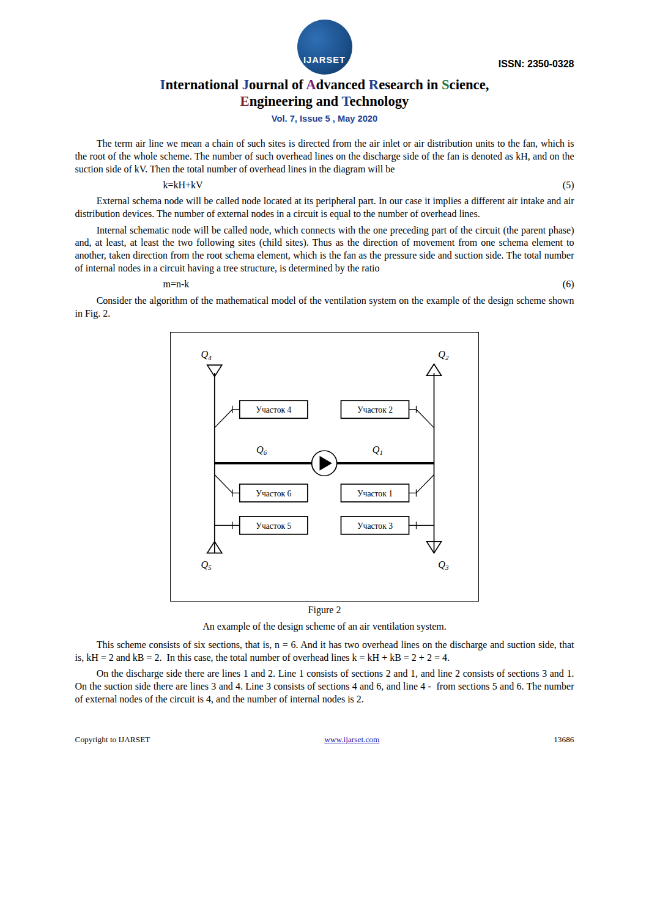ISSN: 2350-0328
International Journal of Advanced Research in Science,
Engineering and Technology
Vol. 7, Issue 5 , May 2020
The term air line we mean a chain of such sites is directed from the air inlet or air distribution units to the fan, which is the root of the whole scheme. The number of such overhead lines on the discharge side of the fan is denoted as kH, and on the suction side of kV. Then the total number of overhead lines in the diagram will be
k=kH+kV (5)
External schema node will be called node located at its peripheral part. In our case it implies a different air intake and air distribution devices. The number of external nodes in a circuit is equal to the number of overhead lines.
Internal schematic node will be called node, which connects with the one preceding part of the circuit (the parent phase) and, at least, at least the two following sites (child sites). Thus as the direction of movement from one schema element to another, taken direction from the root schema element, which is the fan as the pressure side and suction side. The total number of internal nodes in a circuit having a tree structure, is determined by the ratio
m=n-k (6)
Consider the algorithm of the mathematical model of the ventilation system on the example of the design scheme shown in Fig. 2.
Q4 Q2 Q5 Q3 Q6 Q1 Участок 4 Участок 2 Участок 6 Участок 1 Участок 5 Участок 3
Figure 2
An example of the design scheme of an air ventilation system.
This scheme consists of six sections, that is, n = 6. And it has two overhead lines on the discharge and suction side, that is, kH = 2 and kB = 2. In this case, the total number of overhead lines k = kH + kB = 2 + 2 = 4.
On the discharge side there are lines 1 and 2. Line 1 consists of sections 2 and 1, and line 2 consists of sections 3 and 1. On the suction side there are lines 3 and 4. Line 3 consists of sections 4 and 6, and line 4 - from sections 5 and 6. The number of external nodes of the circuit is 4, and the number of internal nodes is 2.
Copyright to IJARSET www.ijarset.com 13686